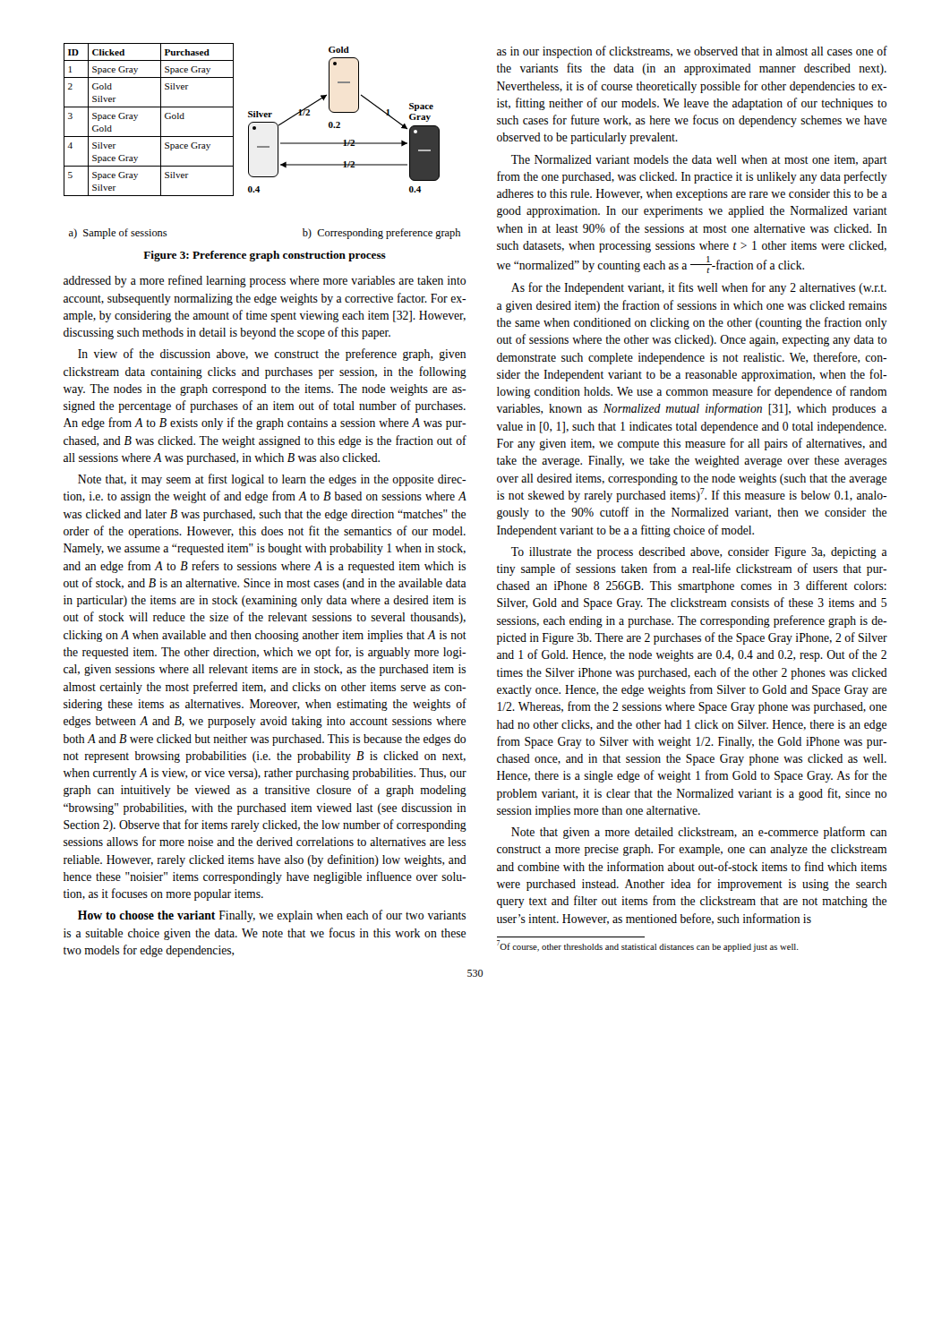| ID | Clicked | Purchased |
| --- | --- | --- |
| 1 | Space Gray | Space Gray |
| 2 | Gold Silver | Silver |
| 3 | Space Gray Gold | Gold |
| 4 | Silver Space Gray | Space Gray |
| 5 | Space Gray Silver | Silver |
Gold
0.2
Silver
0.4
Space
Gray
0.4
1/2
1
1/2
1/2
a) Sample of sessions b) Corresponding preference graph
Figure 3: Preference graph construction process
addressed by a more refined learning process where more variables are taken into account, subsequently normalizing the edge weights by a corrective factor. For example, by considering the amount of time spent viewing each item [32]. However, discussing such methods in detail is beyond the scope of this paper.
In view of the discussion above, we construct the preference graph, given clickstream data containing clicks and purchases per session, in the following way. The nodes in the graph correspond to the items. The node weights are assigned the percentage of purchases of an item out of total number of purchases. An edge from A to B exists only if the graph contains a session where A was purchased, and B was clicked. The weight assigned to this edge is the fraction out of all sessions where A was purchased, in which B was also clicked.
Note that, it may seem at first logical to learn the edges in the opposite direction, i.e. to assign the weight of and edge from A to B based on sessions where A was clicked and later B was purchased, such that the edge direction “matches" the order of the operations. However, this does not fit the semantics of our model. Namely, we assume a “requested item" is bought with probability 1 when in stock, and an edge from A to B refers to sessions where A is a requested item which is out of stock, and B is an alternative. Since in most cases (and in the available data in particular) the items are in stock (examining only data where a desired item is out of stock will reduce the size of the relevant sessions to several thousands), clicking on A when available and then choosing another item implies that A is not the requested item. The other direction, which we opt for, is arguably more logical, given sessions where all relevant items are in stock, as the purchased item is almost certainly the most preferred item, and clicks on other items serve as considering these items as alternatives. Moreover, when estimating the weights of edges between A and B, we purposely avoid taking into account sessions where both A and B were clicked but neither was purchased. This is because the edges do not represent browsing probabilities (i.e. the probability B is clicked on next, when currently A is view, or vice versa), rather purchasing probabilities. Thus, our graph can intuitively be viewed as a transitive closure of a graph modeling “browsing" probabilities, with the purchased item viewed last (see discussion in Section 2). Observe that for items rarely clicked, the low number of corresponding sessions allows for more noise and the derived correlations to alternatives are less reliable. However, rarely clicked items have also (by definition) low weights, and hence these "noisier" items correspondingly have negligible influence over solution, as it focuses on more popular items.
How to choose the variant Finally, we explain when each of our two variants is a suitable choice given the data. We note that we focus in this work on these two models for edge dependencies,
as in our inspection of clickstreams, we observed that in almost all cases one of the variants fits the data (in an approximated manner described next). Nevertheless, it is of course theoretically possible for other dependencies to exist, fitting neither of our models. We leave the adaptation of our techniques to such cases for future work, as here we focus on dependency schemes we have observed to be particularly prevalent.
The Normalized variant models the data well when at most one item, apart from the one purchased, was clicked. In practice it is unlikely any data perfectly adheres to this rule. However, when exceptions are rare we consider this to be a good approximation. In our experiments we applied the Normalized variant when in at least 90% of the sessions at most one alternative was clicked. In such datasets, when processing sessions where t > 1 other items were clicked, we “normalized” by counting each as a 1 t-fraction of a click.
As for the Independent variant, it fits well when for any 2 alternatives (w.r.t. a given desired item) the fraction of sessions in which one was clicked remains the same when conditioned on clicking on the other (counting the fraction only out of sessions where the other was clicked). Once again, expecting any data to demonstrate such complete independence is not realistic. We, therefore, consider the Independent variant to be a reasonable approximation, when the following condition holds. We use a common measure for dependence of random variables, known as Normalized mutual information [31], which produces a value in [0, 1], such that 1 indicates total dependence and 0 total independence. For any given item, we compute this measure for all pairs of alternatives, and take the average. Finally, we take the weighted average over these averages over all desired items, corresponding to the node weights (such that the average is not skewed by rarely purchased items)7. If this measure is below 0.1, analogously to the 90% cutoff in the Normalized variant, then we consider the Independent variant to be a a fitting choice of model.
To illustrate the process described above, consider Figure 3a, depicting a tiny sample of sessions taken from a real-life clickstream of users that purchased an iPhone 8 256GB. This smartphone comes in 3 different colors: Silver, Gold and Space Gray. The clickstream consists of these 3 items and 5 sessions, each ending in a purchase. The corresponding preference graph is depicted in Figure 3b. There are 2 purchases of the Space Gray iPhone, 2 of Silver and 1 of Gold. Hence, the node weights are 0.4, 0.4 and 0.2, resp. Out of the 2 times the Silver iPhone was purchased, each of the other 2 phones was clicked exactly once. Hence, the edge weights from Silver to Gold and Space Gray are 1/2. Whereas, from the 2 sessions where Space Gray phone was purchased, one had no other clicks, and the other had 1 click on Silver. Hence, there is an edge from Space Gray to Silver with weight 1/2. Finally, the Gold iPhone was purchased once, and in that session the Space Gray phone was clicked as well. Hence, there is a single edge of weight 1 from Gold to Space Gray. As for the problem variant, it is clear that the Normalized variant is a good fit, since no session implies more than one alternative.
Note that given a more detailed clickstream, an e-commerce platform can construct a more precise graph. For example, one can analyze the clickstream and combine with the information about out-of-stock items to find which items were purchased instead. Another idea for improvement is using the search query text and filter out items from the clickstream that are not matching the user’s intent. However, as mentioned before, such information is
7Of course, other thresholds and statistical distances can be applied just as well.
530